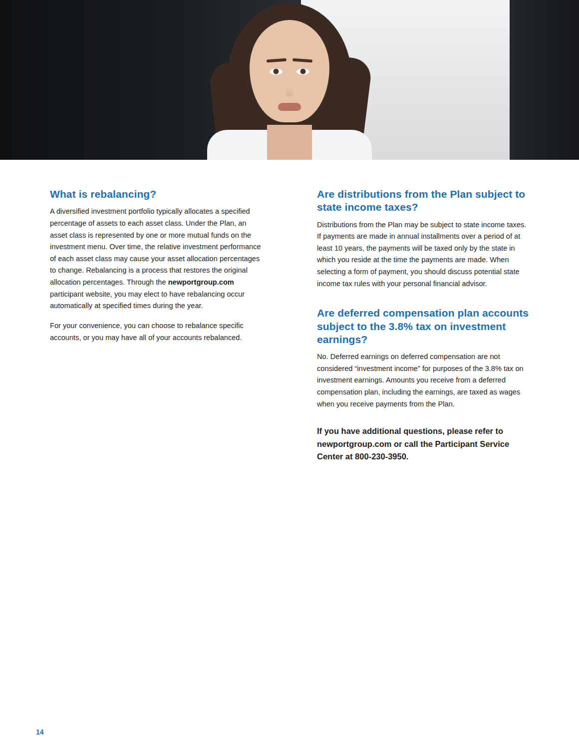What is rebalancing?
A diversified investment portfolio typically allocates a specified percentage of assets to each asset class. Under the Plan, an asset class is represented by one or more mutual funds on the investment menu. Over time, the relative investment performance of each asset class may cause your asset allocation percentages to change. Rebalancing is a process that restores the original allocation percentages. Through the newportgroup.com participant website, you may elect to have rebalancing occur automatically at specified times during the year.
For your convenience, you can choose to rebalance specific accounts, or you may have all of your accounts rebalanced.
Are distributions from the Plan subject to state income taxes?
Distributions from the Plan may be subject to state income taxes. If payments are made in annual installments over a period of at least 10 years, the payments will be taxed only by the state in which you reside at the time the payments are made. When selecting a form of payment, you should discuss potential state income tax rules with your personal financial advisor.
Are deferred compensation plan accounts subject to the 3.8% tax on investment earnings?
No. Deferred earnings on deferred compensation are not considered “investment income” for purposes of the 3.8% tax on investment earnings. Amounts you receive from a deferred compensation plan, including the earnings, are taxed as wages when you receive payments from the Plan.
If you have additional questions, please refer to newportgroup.com or call the Participant Service Center at 800-230-3950.
14